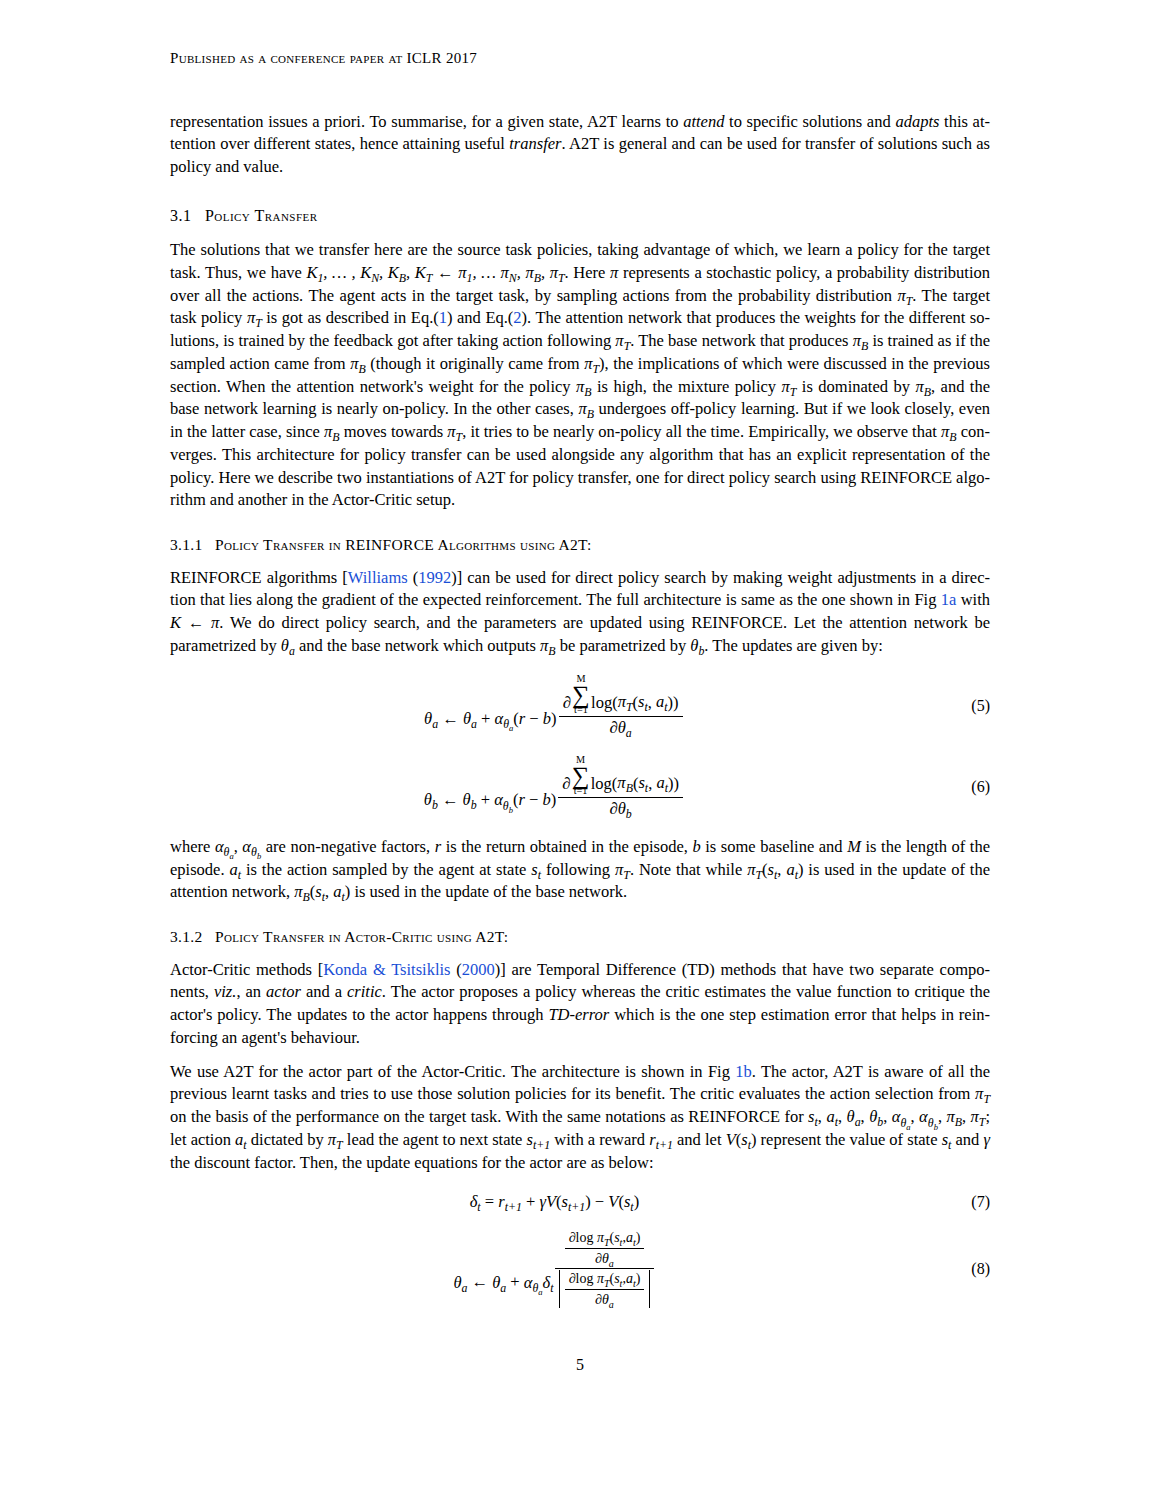Published as a conference paper at ICLR 2017
representation issues a priori. To summarise, for a given state, A2T learns to attend to specific solutions and adapts this attention over different states, hence attaining useful transfer. A2T is general and can be used for transfer of solutions such as policy and value.
3.1 Policy Transfer
The solutions that we transfer here are the source task policies, taking advantage of which, we learn a policy for the target task. Thus, we have K1, … , KN, KB, KT ← π1, … πN, πB, πT. Here π represents a stochastic policy, a probability distribution over all the actions. The agent acts in the target task, by sampling actions from the probability distribution πT. The target task policy πT is got as described in Eq.(1) and Eq.(2). The attention network that produces the weights for the different solutions, is trained by the feedback got after taking action following πT. The base network that produces πB is trained as if the sampled action came from πB (though it originally came from πT), the implications of which were discussed in the previous section. When the attention network's weight for the policy πB is high, the mixture policy πT is dominated by πB, and the base network learning is nearly on-policy. In the other cases, πB undergoes off-policy learning. But if we look closely, even in the latter case, since πB moves towards πT, it tries to be nearly on-policy all the time. Empirically, we observe that πB converges. This architecture for policy transfer can be used alongside any algorithm that has an explicit representation of the policy. Here we describe two instantiations of A2T for policy transfer, one for direct policy search using REINFORCE algorithm and another in the Actor-Critic setup.
3.1.1 Policy Transfer in REINFORCE Algorithms using A2T:
REINFORCE algorithms [Williams (1992)] can be used for direct policy search by making weight adjustments in a direction that lies along the gradient of the expected reinforcement. The full architecture is same as the one shown in Fig 1a with K ← π. We do direct policy search, and the parameters are updated using REINFORCE. Let the attention network be parametrized by θa and the base network which outputs πB be parametrized by θb. The updates are given by:
θa ← θa + αθa(r − b)∂M∑t=1 log(πT(st, at))∂θa
(5)
θb ← θb + αθb(r − b)∂M∑t=1 log(πB(st, at))∂θb
(6)
where αθa, αθb are non-negative factors, r is the return obtained in the episode, b is some baseline and M is the length of the episode. at is the action sampled by the agent at state st following πT. Note that while πT(st, at) is used in the update of the attention network, πB(st, at) is used in the update of the base network.
3.1.2 Policy Transfer in Actor-Critic using A2T:
Actor-Critic methods [Konda & Tsitsiklis (2000)] are Temporal Difference (TD) methods that have two separate components, viz., an actor and a critic. The actor proposes a policy whereas the critic estimates the value function to critique the actor's policy. The updates to the actor happens through TD-error which is the one step estimation error that helps in reinforcing an agent's behaviour.
We use A2T for the actor part of the Actor-Critic. The architecture is shown in Fig 1b. The actor, A2T is aware of all the previous learnt tasks and tries to use those solution policies for its benefit. The critic evaluates the action selection from πT on the basis of the performance on the target task. With the same notations as REINFORCE for st, at, θa, θb, αθa, αθb, πB, πT; let action at dictated by πT lead the agent to next state st+1 with a reward rt+1 and let V(st) represent the value of state st and γ the discount factor. Then, the update equations for the actor are as below:
δt = rt+1 + γV(st+1) − V(st)
(7)
θa ← θa + αθa δt∂log πT(st,at)∂θa∂log πT(st,at)∂θa
(8)
5